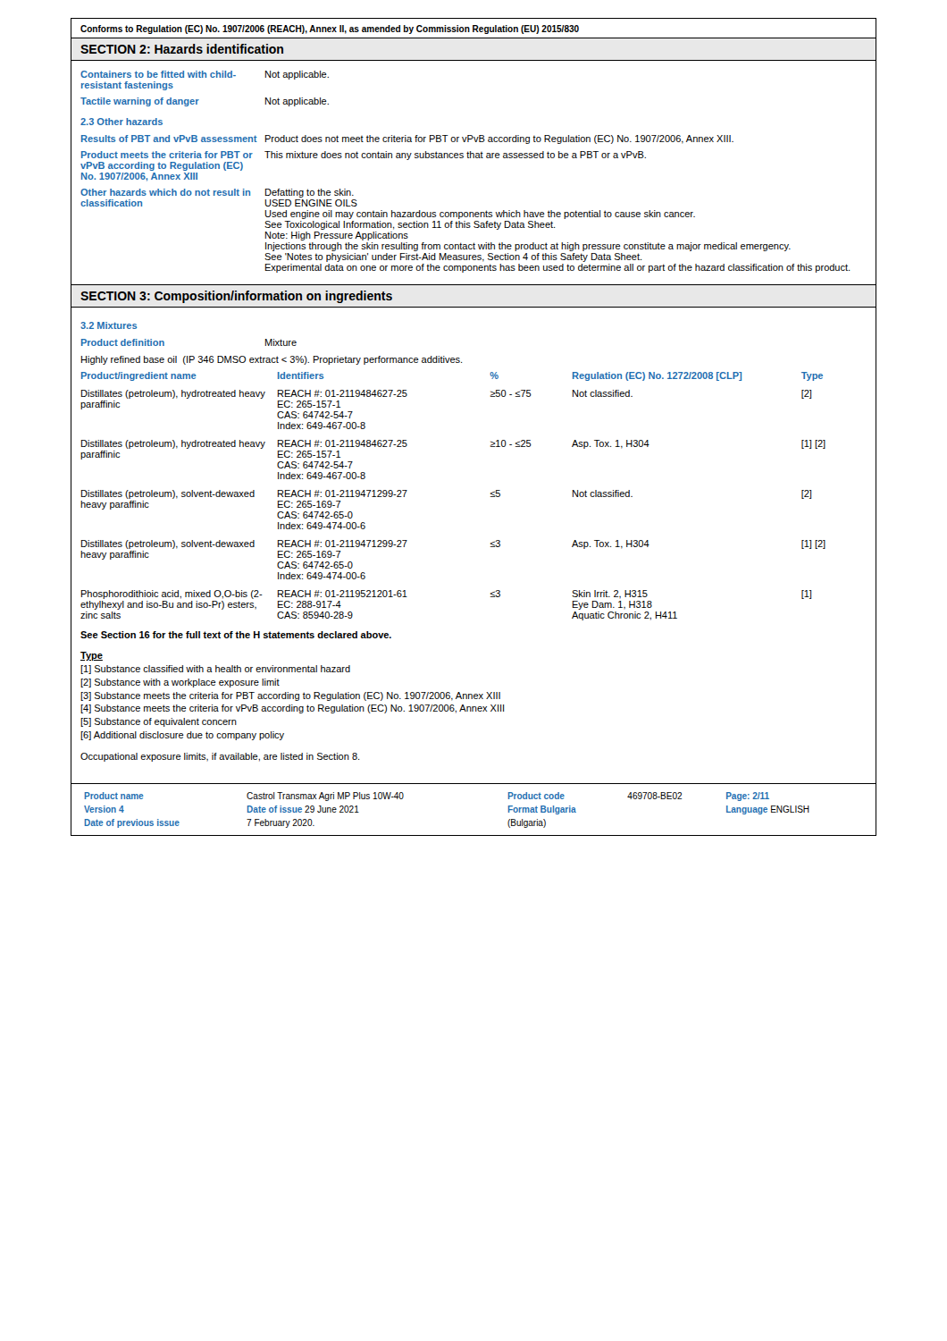Conforms to Regulation (EC) No. 1907/2006 (REACH), Annex II, as amended by Commission Regulation (EU) 2015/830
SECTION 2: Hazards identification
| Containers to be fitted with child-resistant fastenings | Not applicable. |
| Tactile warning of danger | Not applicable. |
2.3 Other hazards
| Results of PBT and vPvB assessment | Product does not meet the criteria for PBT or vPvB according to Regulation (EC) No. 1907/2006, Annex XIII. |
| Product meets the criteria for PBT or vPvB according to Regulation (EC) No. 1907/2006, Annex XIII | This mixture does not contain any substances that are assessed to be a PBT or a vPvB. |
| Other hazards which do not result in classification | Defatting to the skin. USED ENGINE OILS Used engine oil may contain hazardous components which have the potential to cause skin cancer. See Toxicological Information, section 11 of this Safety Data Sheet. Note: High Pressure Applications Injections through the skin resulting from contact with the product at high pressure constitute a major medical emergency. See 'Notes to physician' under First-Aid Measures, Section 4 of this Safety Data Sheet. Experimental data on one or more of the components has been used to determine all or part of the hazard classification of this product. |
SECTION 3: Composition/information on ingredients
3.2 Mixtures
| Product definition | Mixture |
Highly refined base oil (IP 346 DMSO extract < 3%). Proprietary performance additives.
| Product/ingredient name | Identifiers | % | Regulation (EC) No. 1272/2008 [CLP] | Type |
| --- | --- | --- | --- | --- |
| Distillates (petroleum), hydrotreated heavy paraffinic | REACH #: 01-2119484627-25 EC: 265-157-1 CAS: 64742-54-7 Index: 649-467-00-8 | ≥50 - ≤75 | Not classified. | [2] |
| Distillates (petroleum), hydrotreated heavy paraffinic | REACH #: 01-2119484627-25 EC: 265-157-1 CAS: 64742-54-7 Index: 649-467-00-8 | ≥10 - ≤25 | Asp. Tox. 1, H304 | [1] [2] |
| Distillates (petroleum), solvent-dewaxed heavy paraffinic | REACH #: 01-2119471299-27 EC: 265-169-7 CAS: 64742-65-0 Index: 649-474-00-6 | ≤5 | Not classified. | [2] |
| Distillates (petroleum), solvent-dewaxed heavy paraffinic | REACH #: 01-2119471299-27 EC: 265-169-7 CAS: 64742-65-0 Index: 649-474-00-6 | ≤3 | Asp. Tox. 1, H304 | [1] [2] |
| Phosphorodithioic acid, mixed O,O-bis (2-ethylhexyl and iso-Bu and iso-Pr) esters, zinc salts | REACH #: 01-2119521201-61 EC: 288-917-4 CAS: 85940-28-9 | ≤3 | Skin Irrit. 2, H315 Eye Dam. 1, H318 Aquatic Chronic 2, H411 | [1] |
See Section 16 for the full text of the H statements declared above.
Type
[1] Substance classified with a health or environmental hazard
[2] Substance with a workplace exposure limit
[3] Substance meets the criteria for PBT according to Regulation (EC) No. 1907/2006, Annex XIII
[4] Substance meets the criteria for vPvB according to Regulation (EC) No. 1907/2006, Annex XIII
[5] Substance of equivalent concern
[6] Additional disclosure due to company policy
Occupational exposure limits, if available, are listed in Section 8.
| Product name | Castrol Transmax Agri MP Plus 10W-40 | Product code | 469708-BE02 | Page: 2/11 |
| Version 4 | Date of issue 29 June 2021 | Format Bulgaria | | Language ENGLISH |
| Date of previous issue | 7 February 2020. | (Bulgaria) | | |